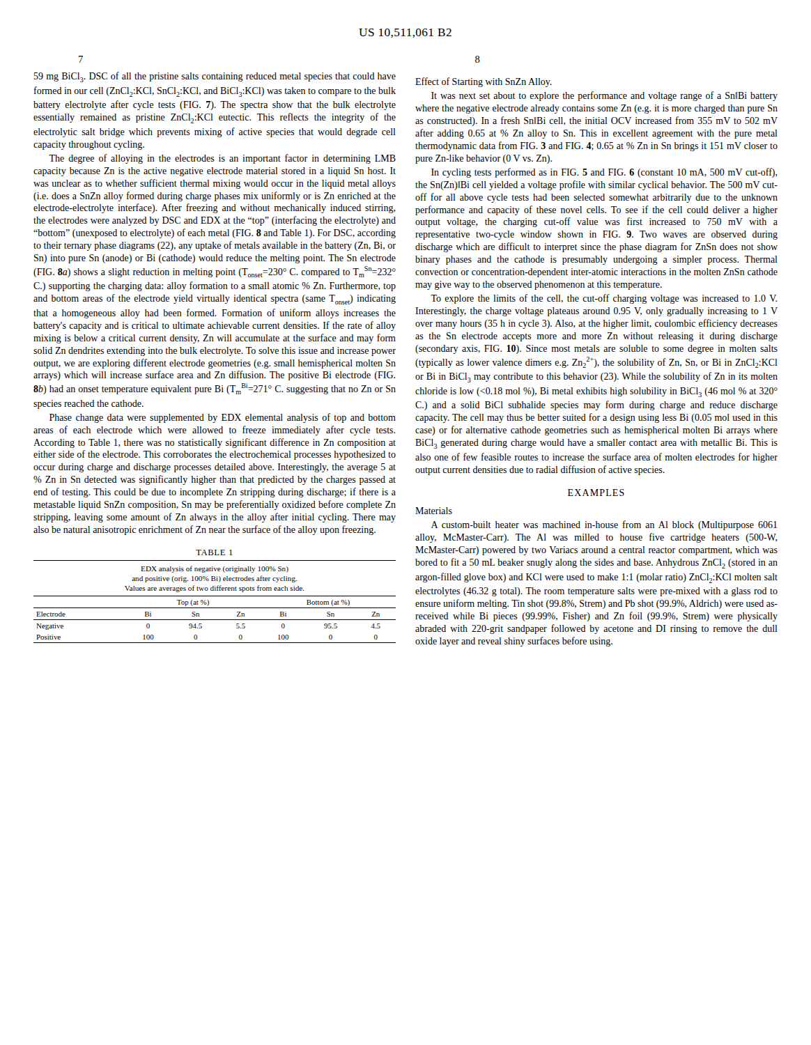US 10,511,061 B2
7 8
59 mg BiCl3. DSC of all the pristine salts containing reduced metal species that could have formed in our cell (ZnCl2:KCl, SnCl2:KCl, and BiCl3:KCl) was taken to compare to the bulk battery electrolyte after cycle tests (FIG. 7). The spectra show that the bulk electrolyte essentially remained as pristine ZnCl2:KCl eutectic. This reflects the integrity of the electrolytic salt bridge which prevents mixing of active species that would degrade cell capacity throughout cycling.
The degree of alloying in the electrodes is an important factor in determining LMB capacity because Zn is the active negative electrode material stored in a liquid Sn host. It was unclear as to whether sufficient thermal mixing would occur in the liquid metal alloys (i.e. does a SnZn alloy formed during charge phases mix uniformly or is Zn enriched at the electrode-electrolyte interface). After freezing and without mechanically induced stirring, the electrodes were analyzed by DSC and EDX at the “top” (interfacing the electrolyte) and “bottom” (unexposed to electrolyte) of each metal (FIG. 8 and Table 1). For DSC, according to their ternary phase diagrams (22), any uptake of metals available in the battery (Zn, Bi, or Sn) into pure Sn (anode) or Bi (cathode) would reduce the melting point. The Sn electrode (FIG. 8 a) shows a slight reduction in melting point (Tonset=230° C. compared to TmSn=232° C.) supporting the charging data: alloy formation to a small atomic % Zn. Furthermore, top and bottom areas of the electrode yield virtually identical spectra (same Tonset) indicating that a homogeneous alloy had been formed. Formation of uniform alloys increases the battery's capacity and is critical to ultimate achievable current densities. If the rate of alloy mixing is below a critical current density, Zn will accumulate at the surface and may form solid Zn dendrites extending into the bulk electrolyte. To solve this issue and increase power output, we are exploring different electrode geometries (e.g. small hemispherical molten Sn arrays) which will increase surface area and Zn diffusion. The positive Bi electrode (FIG. 8 b) had an onset temperature equivalent pure Bi (TmBi=271° C. suggesting that no Zn or Sn species reached the cathode.
Phase change data were supplemented by EDX elemental analysis of top and bottom areas of each electrode which were allowed to freeze immediately after cycle tests. According to Table 1, there was no statistically significant difference in Zn composition at either side of the electrode. This corroborates the electrochemical processes hypothesized to occur during charge and discharge processes detailed above. Interestingly, the average 5 at % Zn in Sn detected was significantly higher than that predicted by the charges passed at end of testing. This could be due to incomplete Zn stripping during discharge; if there is a metastable liquid SnZn composition, Sn may be preferentially oxidized before complete Zn stripping, leaving some amount of Zn always in the alloy after initial cycling. There may also be natural anisotropic enrichment of Zn near the surface of the alloy upon freezing.
TABLE 1
| EDX analysis of negative (originally 100% Sn) and positive (orig. 100% Bi) electrodes after cycling. Values are averages of two different spots from each side. |
| | Top (at %) | Bottom (at %) |
| Electrode | Bi | Sn | Zn | Bi | Sn | Zn |
| Negative | 0 | 94.5 | 5.5 | 0 | 95.5 | 4.5 |
| Positive | 100 | 0 | 0 | 100 | 0 | 0 |
Effect of Starting with SnZn Alloy.
It was next set about to explore the performance and voltage range of a Sn‖Bi battery where the negative electrode already contains some Zn (e.g. it is more charged than pure Sn as constructed). In a fresh Sn‖Bi cell, the initial OCV increased from 355 mV to 502 mV after adding 0.65 at % Zn alloy to Sn. This in excellent agreement with the pure metal thermodynamic data from FIG. 3 and FIG. 4; 0.65 at % Zn in Sn brings it 151 mV closer to pure Zn-like behavior (0 V vs. Zn).
In cycling tests performed as in FIG. 5 and FIG. 6 (constant 10 mA, 500 mV cut-off), the Sn(Zn)‖Bi cell yielded a voltage profile with similar cyclical behavior. The 500 mV cut-off for all above cycle tests had been selected somewhat arbitrarily due to the unknown performance and capacity of these novel cells. To see if the cell could deliver a higher output voltage, the charging cut-off value was first increased to 750 mV with a representative two-cycle window shown in FIG. 9. Two waves are observed during discharge which are difficult to interpret since the phase diagram for ZnSn does not show binary phases and the cathode is presumably undergoing a simpler process. Thermal convection or concentration-dependent inter-atomic interactions in the molten ZnSn cathode may give way to the observed phenomenon at this temperature.
To explore the limits of the cell, the cut-off charging voltage was increased to 1.0 V. Interestingly, the charge voltage plateaus around 0.95 V, only gradually increasing to 1 V over many hours (35 h in cycle 3). Also, at the higher limit, coulombic efficiency decreases as the Sn electrode accepts more and more Zn without releasing it during discharge (secondary axis, FIG. 10). Since most metals are soluble to some degree in molten salts (typically as lower valence dimers e.g. Zn22+), the solubility of Zn, Sn, or Bi in ZnCl2:KCl or Bi in BiCl3 may contribute to this behavior (23). While the solubility of Zn in its molten chloride is low (<0.18 mol %), Bi metal exhibits high solubility in BiCl3 (46 mol % at 320° C.) and a solid BiCl subhalide species may form during charge and reduce discharge capacity. The cell may thus be better suited for a design using less Bi (0.05 mol used in this case) or for alternative cathode geometries such as hemispherical molten Bi arrays where BiCl3 generated during charge would have a smaller contact area with metallic Bi. This is also one of few feasible routes to increase the surface area of molten electrodes for higher output current densities due to radial diffusion of active species.
EXAMPLES
Materials
A custom-built heater was machined in-house from an Al block (Multipurpose 6061 alloy, McMaster-Carr). The Al was milled to house five cartridge heaters (500-W, McMaster-Carr) powered by two Variacs around a central reactor compartment, which was bored to fit a 50 mL beaker snugly along the sides and base. Anhydrous ZnCl2 (stored in an argon-filled glove box) and KCl were used to make 1:1 (molar ratio) ZnCl2:KCl molten salt electrolytes (46.32 g total). The room temperature salts were pre-mixed with a glass rod to ensure uniform melting. Tin shot (99.8%, Strem) and Pb shot (99.9%, Aldrich) were used as-received while Bi pieces (99.99%, Fisher) and Zn foil (99.9%, Strem) were physically abraded with 220-grit sandpaper followed by acetone and DI rinsing to remove the dull oxide layer and reveal shiny surfaces before using.